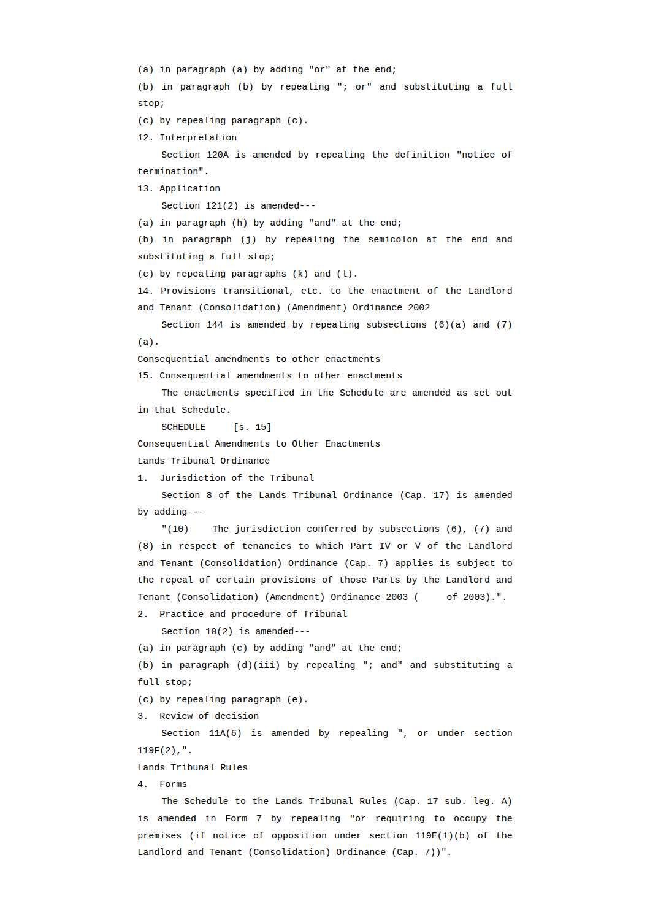(a) in paragraph (a) by adding "or" at the end;
(b) in paragraph (b) by repealing "; or" and substituting a full stop;
(c) by repealing paragraph (c).
12. Interpretation
Section 120A is amended by repealing the definition "notice of termination".
13. Application
Section 121(2) is amended---
(a) in paragraph (h) by adding "and" at the end;
(b) in paragraph (j) by repealing the semicolon at the end and substituting a full stop;
(c) by repealing paragraphs (k) and (l).
14. Provisions transitional, etc. to the enactment of the Landlord and Tenant (Consolidation) (Amendment) Ordinance 2002
Section 144 is amended by repealing subsections (6)(a) and (7)(a).
Consequential amendments to other enactments
15. Consequential amendments to other enactments
The enactments specified in the Schedule are amended as set out in that Schedule.
SCHEDULE [s. 15]
Consequential Amendments to Other Enactments
Lands Tribunal Ordinance
1. Jurisdiction of the Tribunal
Section 8 of the Lands Tribunal Ordinance (Cap. 17) is amended by adding---
"(10) The jurisdiction conferred by subsections (6), (7) and (8) in respect of tenancies to which Part IV or V of the Landlord and Tenant (Consolidation) Ordinance (Cap. 7) applies is subject to the repeal of certain provisions of those Parts by the Landlord and Tenant (Consolidation) (Amendment) Ordinance 2003 ( of 2003).".
2. Practice and procedure of Tribunal
Section 10(2) is amended---
(a) in paragraph (c) by adding "and" at the end;
(b) in paragraph (d)(iii) by repealing "; and" and substituting a full stop;
(c) by repealing paragraph (e).
3. Review of decision
Section 11A(6) is amended by repealing ", or under section 119F(2),".
Lands Tribunal Rules
4. Forms
The Schedule to the Lands Tribunal Rules (Cap. 17 sub. leg. A) is amended in Form 7 by repealing "or requiring to occupy the premises (if notice of opposition under section 119E(1)(b) of the Landlord and Tenant (Consolidation) Ordinance (Cap. 7))".